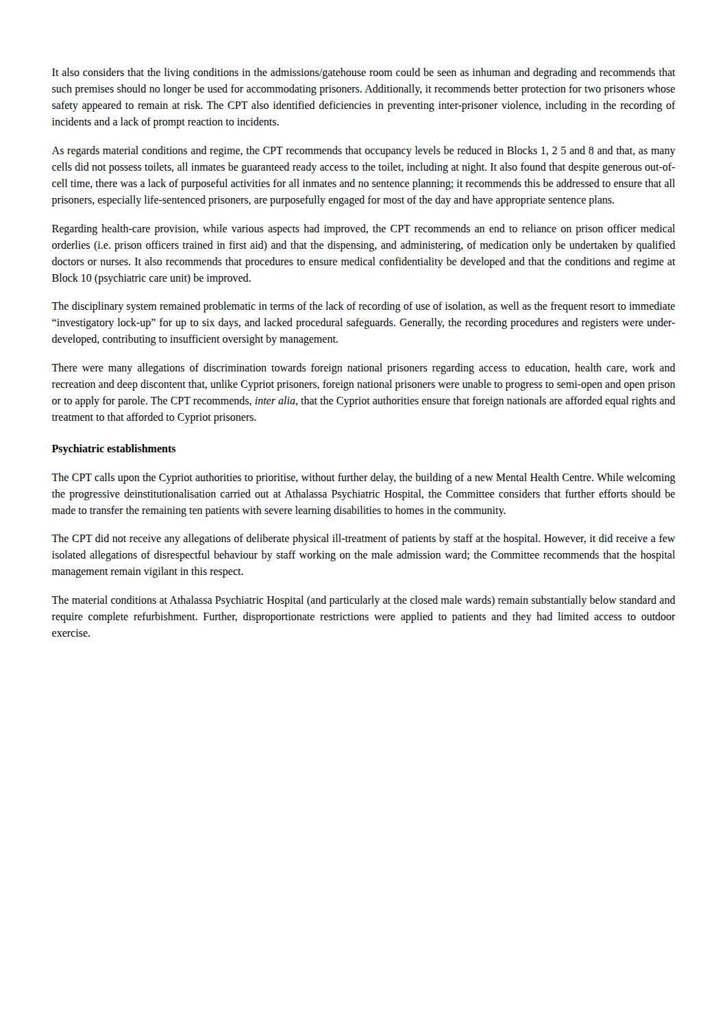It also considers that the living conditions in the admissions/gatehouse room could be seen as inhuman and degrading and recommends that such premises should no longer be used for accommodating prisoners. Additionally, it recommends better protection for two prisoners whose safety appeared to remain at risk. The CPT also identified deficiencies in preventing inter-prisoner violence, including in the recording of incidents and a lack of prompt reaction to incidents.
As regards material conditions and regime, the CPT recommends that occupancy levels be reduced in Blocks 1, 2 5 and 8 and that, as many cells did not possess toilets, all inmates be guaranteed ready access to the toilet, including at night. It also found that despite generous out-of-cell time, there was a lack of purposeful activities for all inmates and no sentence planning; it recommends this be addressed to ensure that all prisoners, especially life-sentenced prisoners, are purposefully engaged for most of the day and have appropriate sentence plans.
Regarding health-care provision, while various aspects had improved, the CPT recommends an end to reliance on prison officer medical orderlies (i.e. prison officers trained in first aid) and that the dispensing, and administering, of medication only be undertaken by qualified doctors or nurses. It also recommends that procedures to ensure medical confidentiality be developed and that the conditions and regime at Block 10 (psychiatric care unit) be improved.
The disciplinary system remained problematic in terms of the lack of recording of use of isolation, as well as the frequent resort to immediate “investigatory lock-up” for up to six days, and lacked procedural safeguards. Generally, the recording procedures and registers were under-developed, contributing to insufficient oversight by management.
There were many allegations of discrimination towards foreign national prisoners regarding access to education, health care, work and recreation and deep discontent that, unlike Cypriot prisoners, foreign national prisoners were unable to progress to semi-open and open prison or to apply for parole. The CPT recommends, inter alia, that the Cypriot authorities ensure that foreign nationals are afforded equal rights and treatment to that afforded to Cypriot prisoners.
Psychiatric establishments
The CPT calls upon the Cypriot authorities to prioritise, without further delay, the building of a new Mental Health Centre. While welcoming the progressive deinstitutionalisation carried out at Athalassa Psychiatric Hospital, the Committee considers that further efforts should be made to transfer the remaining ten patients with severe learning disabilities to homes in the community.
The CPT did not receive any allegations of deliberate physical ill-treatment of patients by staff at the hospital. However, it did receive a few isolated allegations of disrespectful behaviour by staff working on the male admission ward; the Committee recommends that the hospital management remain vigilant in this respect.
The material conditions at Athalassa Psychiatric Hospital (and particularly at the closed male wards) remain substantially below standard and require complete refurbishment. Further, disproportionate restrictions were applied to patients and they had limited access to outdoor exercise.